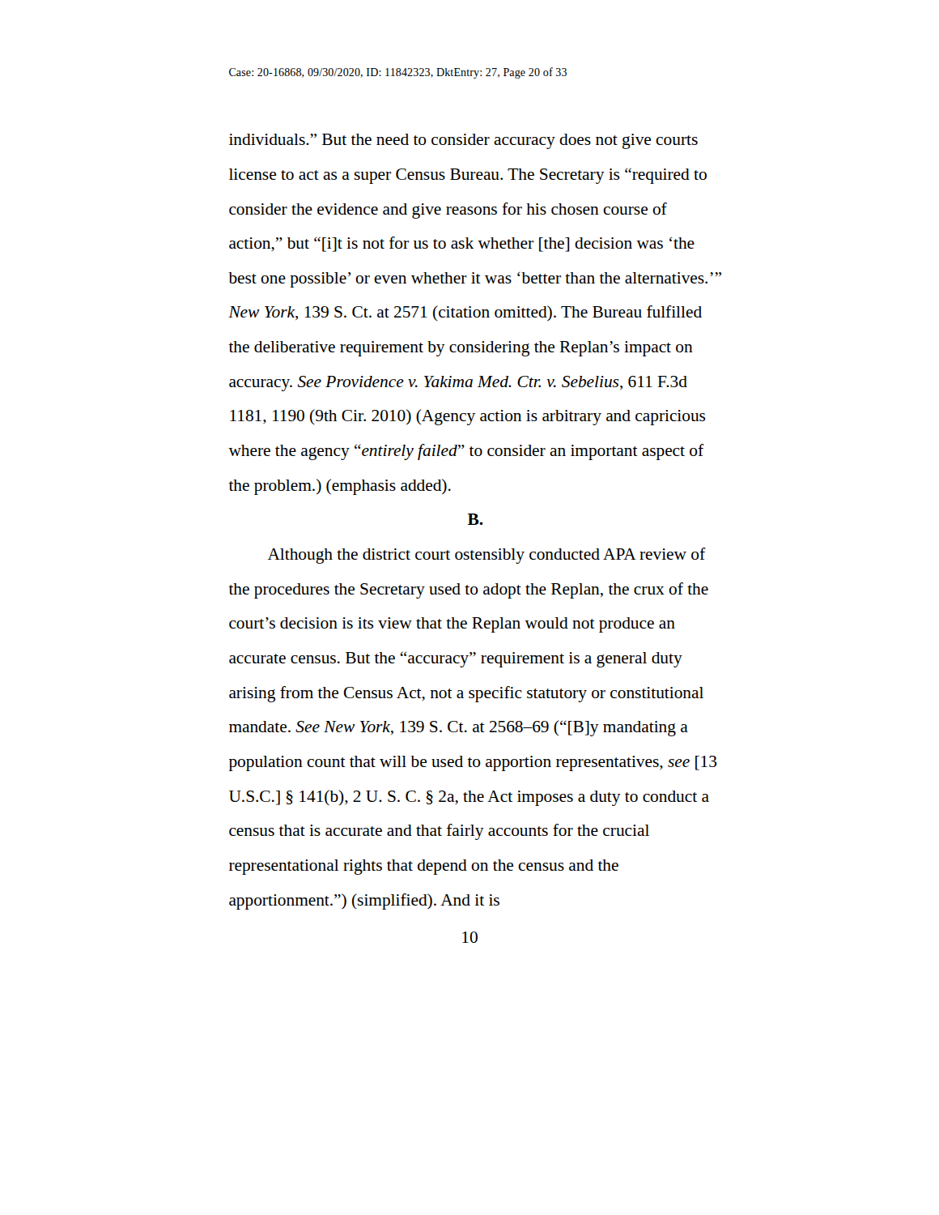Case: 20-16868, 09/30/2020, ID: 11842323, DktEntry: 27, Page 20 of 33
individuals.” But the need to consider accuracy does not give courts license to act as a super Census Bureau. The Secretary is “required to consider the evidence and give reasons for his chosen course of action,” but “[i]t is not for us to ask whether [the] decision was ‘the best one possible’ or even whether it was ‘better than the alternatives.’” New York, 139 S. Ct. at 2571 (citation omitted). The Bureau fulfilled the deliberative requirement by considering the Replan’s impact on accuracy. See Providence v. Yakima Med. Ctr. v. Sebelius, 611 F.3d 1181, 1190 (9th Cir. 2010) (Agency action is arbitrary and capricious where the agency “entirely failed” to consider an important aspect of the problem.) (emphasis added).
B.
Although the district court ostensibly conducted APA review of the procedures the Secretary used to adopt the Replan, the crux of the court’s decision is its view that the Replan would not produce an accurate census. But the “accuracy” requirement is a general duty arising from the Census Act, not a specific statutory or constitutional mandate. See New York, 139 S. Ct. at 2568–69 (“[B]y mandating a population count that will be used to apportion representatives, see [13 U.S.C.] § 141(b), 2 U. S. C. § 2a, the Act imposes a duty to conduct a census that is accurate and that fairly accounts for the crucial representational rights that depend on the census and the apportionment.”) (simplified). And it is
10